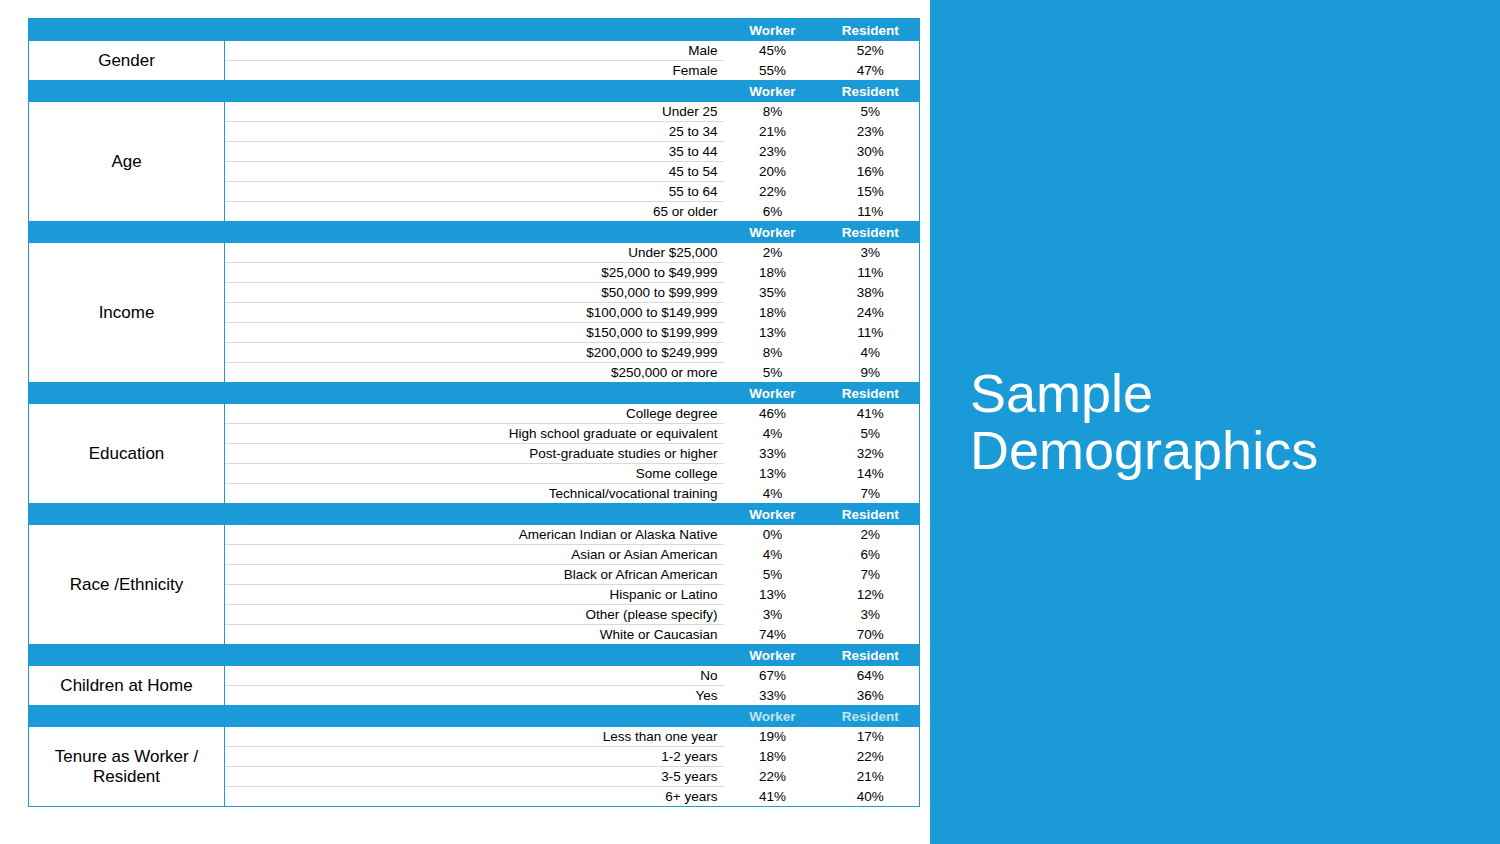| | | Worker | Resident |
| Gender | Male | 45% | 52% |
| Female | 55% | 47% |
| | | Worker | Resident |
| Age | Under 25 | 8% | 5% |
| 25 to 34 | 21% | 23% |
| 35 to 44 | 23% | 30% |
| 45 to 54 | 20% | 16% |
| 55 to 64 | 22% | 15% |
| 65 or older | 6% | 11% |
| | | Worker | Resident |
| Income | Under $25,000 | 2% | 3% |
| $25,000 to $49,999 | 18% | 11% |
| $50,000 to $99,999 | 35% | 38% |
| $100,000 to $149,999 | 18% | 24% |
| $150,000 to $199,999 | 13% | 11% |
| $200,000 to $249,999 | 8% | 4% |
| $250,000 or more | 5% | 9% |
| | | Worker | Resident |
| Education | College degree | 46% | 41% |
| High school graduate or equivalent | 4% | 5% |
| Post-graduate studies or higher | 33% | 32% |
| Some college | 13% | 14% |
| Technical/vocational training | 4% | 7% |
| | | Worker | Resident |
| Race /Ethnicity | American Indian or Alaska Native | 0% | 2% |
| Asian or Asian American | 4% | 6% |
| Black or African American | 5% | 7% |
| Hispanic or Latino | 13% | 12% |
| Other (please specify) | 3% | 3% |
| White or Caucasian | 74% | 70% |
| | | Worker | Resident |
| Children at Home | No | 67% | 64% |
| Yes | 33% | 36% |
| | | Worker | Resident |
| Tenure as Worker / Resident | Less than one year | 19% | 17% |
| 1-2 years | 18% | 22% |
| 3-5 years | 22% | 21% |
| 6+ years | 41% | 40% |
Sample
Demographics